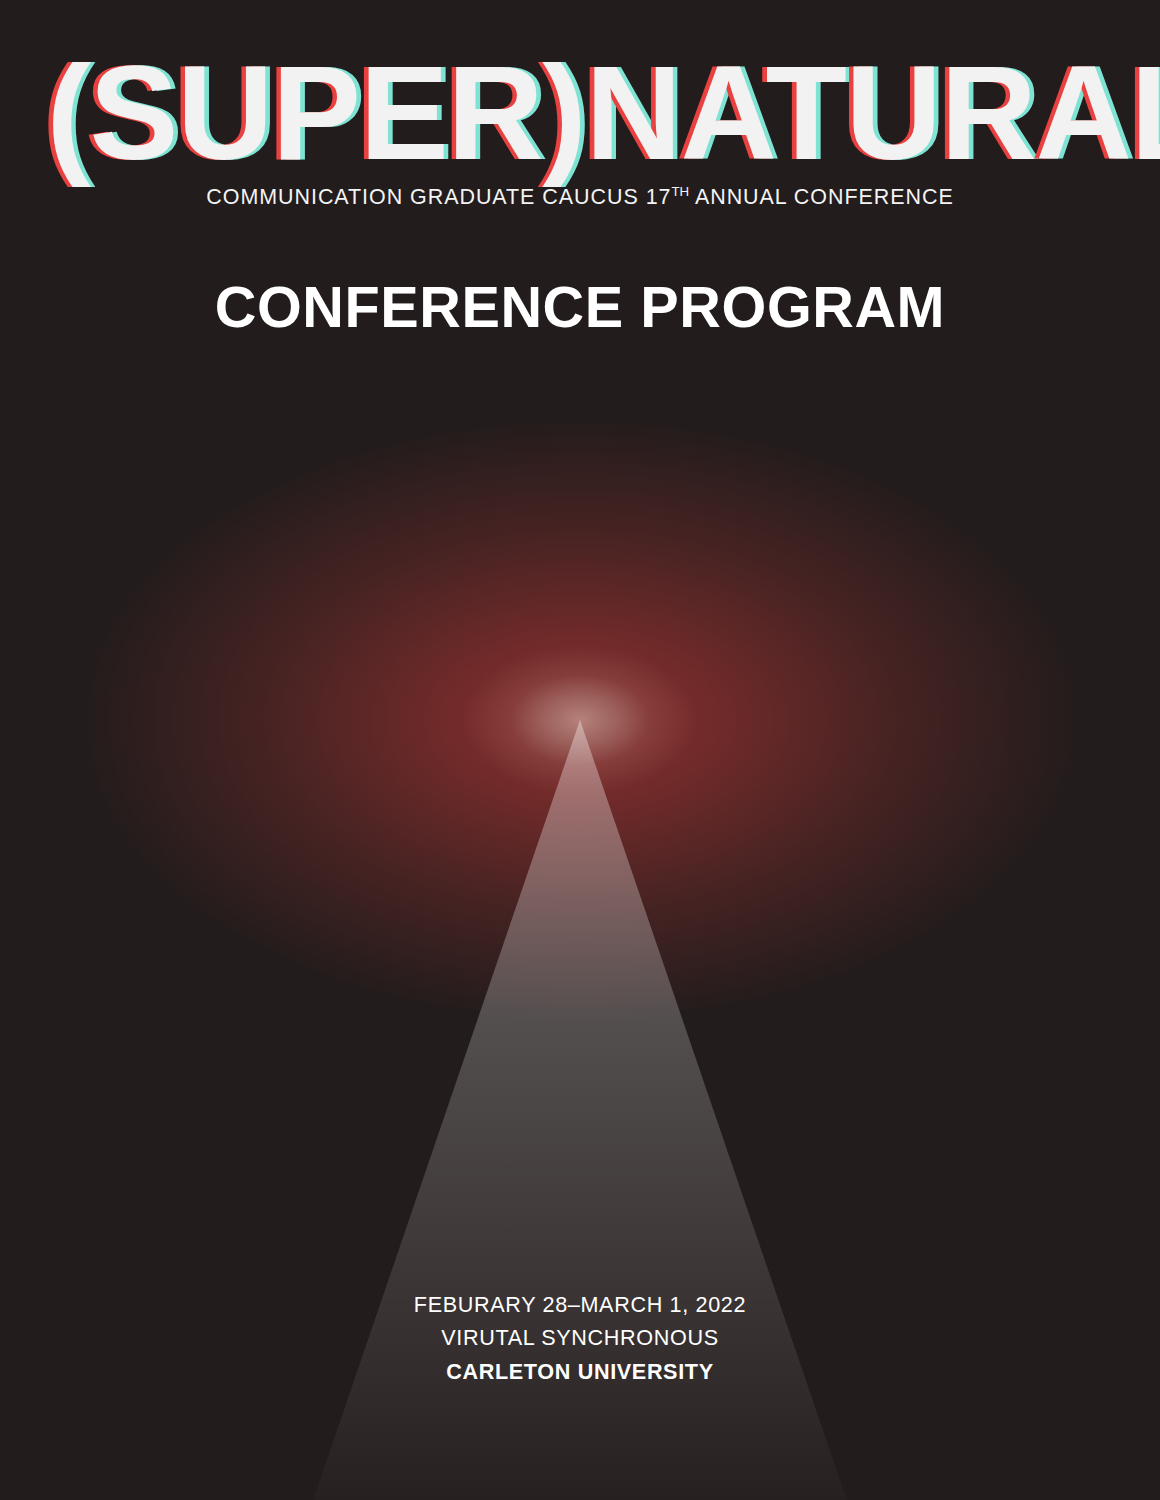(Super)Natural
Communication Graduate Caucus 17th Annual Conference
Conference Program
Feburary 28–March 1, 2022
Virutal Synchronous
Carleton University